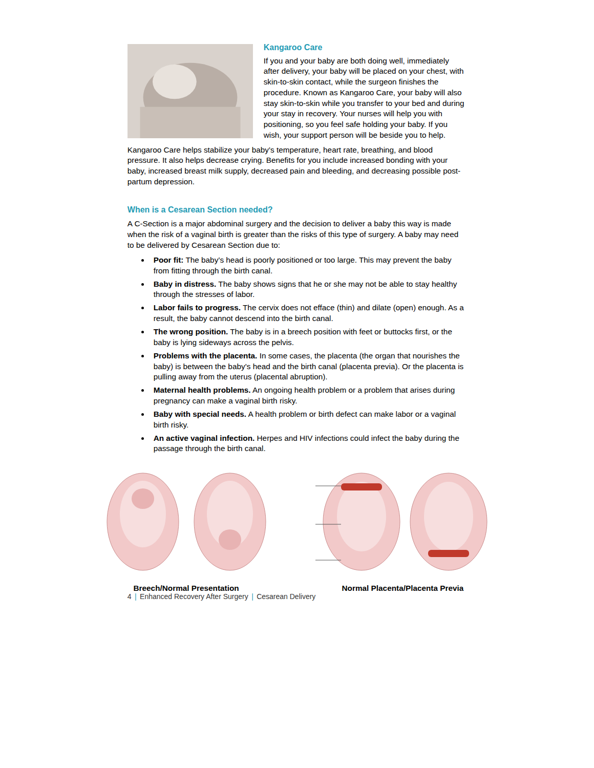Kangaroo Care
If you and your baby are both doing well, immediately after delivery, your baby will be placed on your chest, with skin-to-skin contact, while the surgeon finishes the procedure. Known as Kangaroo Care, your baby will also stay skin-to-skin while you transfer to your bed and during your stay in recovery. Your nurses will help you with positioning, so you feel safe holding your baby. If you wish, your support person will be beside you to help.
Kangaroo Care helps stabilize your baby’s temperature, heart rate, breathing, and blood pressure. It also helps decrease crying. Benefits for you include increased bonding with your baby, increased breast milk supply, decreased pain and bleeding, and decreasing possible post-partum depression.
When is a Cesarean Section needed?
A C-Section is a major abdominal surgery and the decision to deliver a baby this way is made when the risk of a vaginal birth is greater than the risks of this type of surgery. A baby may need to be delivered by Cesarean Section due to:
Poor fit: The baby’s head is poorly positioned or too large. This may prevent the baby from fitting through the birth canal.
Baby in distress. The baby shows signs that he or she may not be able to stay healthy through the stresses of labor.
Labor fails to progress. The cervix does not efface (thin) and dilate (open) enough. As a result, the baby cannot descend into the birth canal.
The wrong position. The baby is in a breech position with feet or buttocks first, or the baby is lying sideways across the pelvis.
Problems with the placenta. In some cases, the placenta (the organ that nourishes the baby) is between the baby’s head and the birth canal (placenta previa). Or the placenta is pulling away from the uterus (placental abruption).
Maternal health problems. An ongoing health problem or a problem that arises during pregnancy can make a vaginal birth risky.
Baby with special needs. A health problem or birth defect can make labor or a vaginal birth risky.
An active vaginal infection. Herpes and HIV infections could infect the baby during the passage through the birth canal.
Breech/Normal Presentation
Normal Placenta/Placenta Previa
4 | Enhanced Recovery After Surgery | Cesarean Delivery